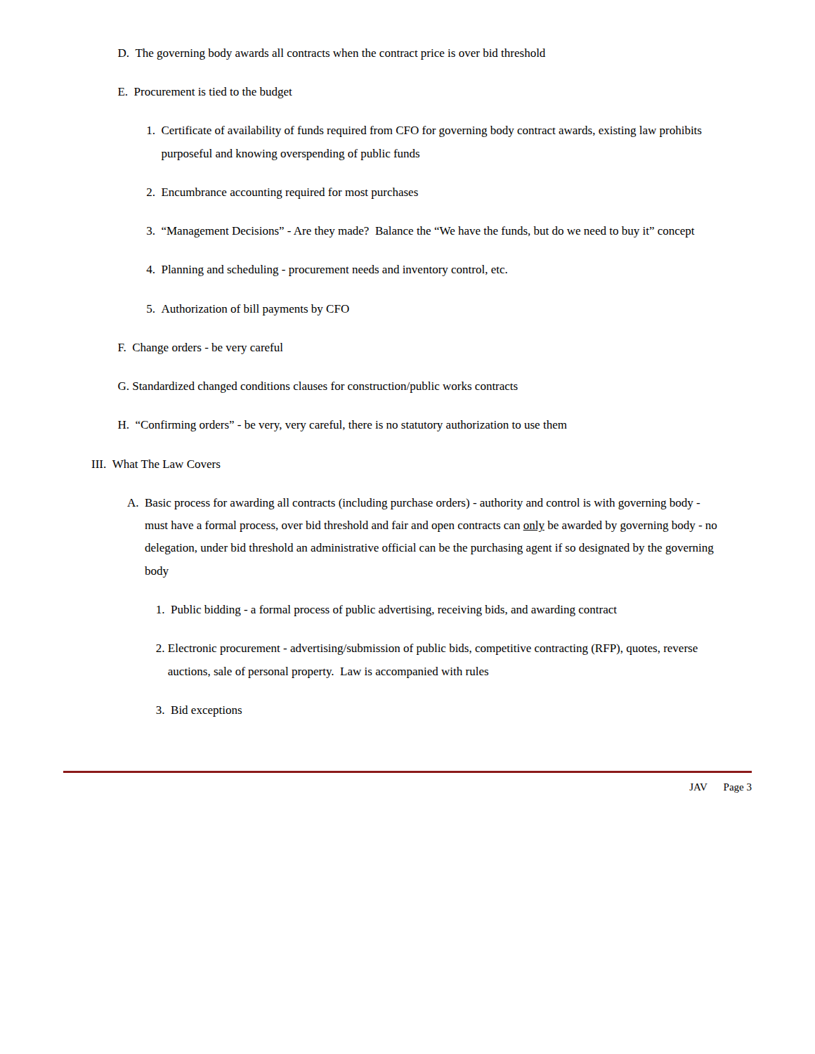D. The governing body awards all contracts when the contract price is over bid threshold
E. Procurement is tied to the budget
1. Certificate of availability of funds required from CFO for governing body contract awards, existing law prohibits purposeful and knowing overspending of public funds
2. Encumbrance accounting required for most purchases
3. “Management Decisions” - Are they made? Balance the “We have the funds, but do we need to buy it” concept
4. Planning and scheduling - procurement needs and inventory control, etc.
5. Authorization of bill payments by CFO
F. Change orders - be very careful
G. Standardized changed conditions clauses for construction/public works contracts
H. “Confirming orders” - be very, very careful, there is no statutory authorization to use them
III. What The Law Covers
A. Basic process for awarding all contracts (including purchase orders) - authority and control is with governing body - must have a formal process, over bid threshold and fair and open contracts can only be awarded by governing body - no delegation, under bid threshold an administrative official can be the purchasing agent if so designated by the governing body
1. Public bidding - a formal process of public advertising, receiving bids, and awarding contract
2. Electronic procurement - advertising/submission of public bids, competitive contracting (RFP), quotes, reverse auctions, sale of personal property. Law is accompanied with rules
3. Bid exceptions
JAV Page 3